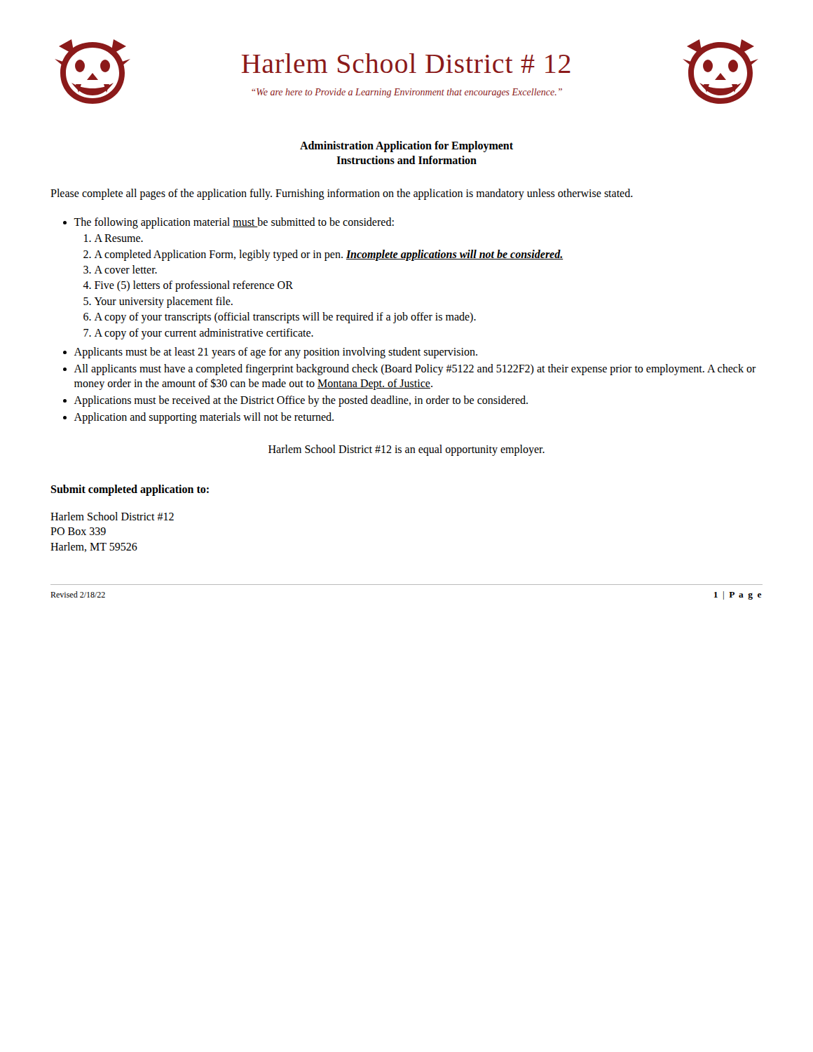Harlem School District # 12
“We are here to Provide a Learning Environment that encourages Excellence.”
Administration Application for Employment Instructions and Information
Please complete all pages of the application fully. Furnishing information on the application is mandatory unless otherwise stated.
The following application material must be submitted to be considered:
A Resume.
A completed Application Form, legibly typed or in pen. Incomplete applications will not be considered.
A cover letter.
Five (5) letters of professional reference OR
Your university placement file.
A copy of your transcripts (official transcripts will be required if a job offer is made).
A copy of your current administrative certificate.
Applicants must be at least 21 years of age for any position involving student supervision.
All applicants must have a completed fingerprint background check (Board Policy #5122 and 5122F2) at their expense prior to employment. A check or money order in the amount of $30 can be made out to Montana Dept. of Justice.
Applications must be received at the District Office by the posted deadline, in order to be considered.
Application and supporting materials will not be returned.
Harlem School District #12 is an equal opportunity employer.
Submit completed application to:
Harlem School District #12
PO Box 339
Harlem, MT 59526
Revised 2/18/22 1 | P a g e